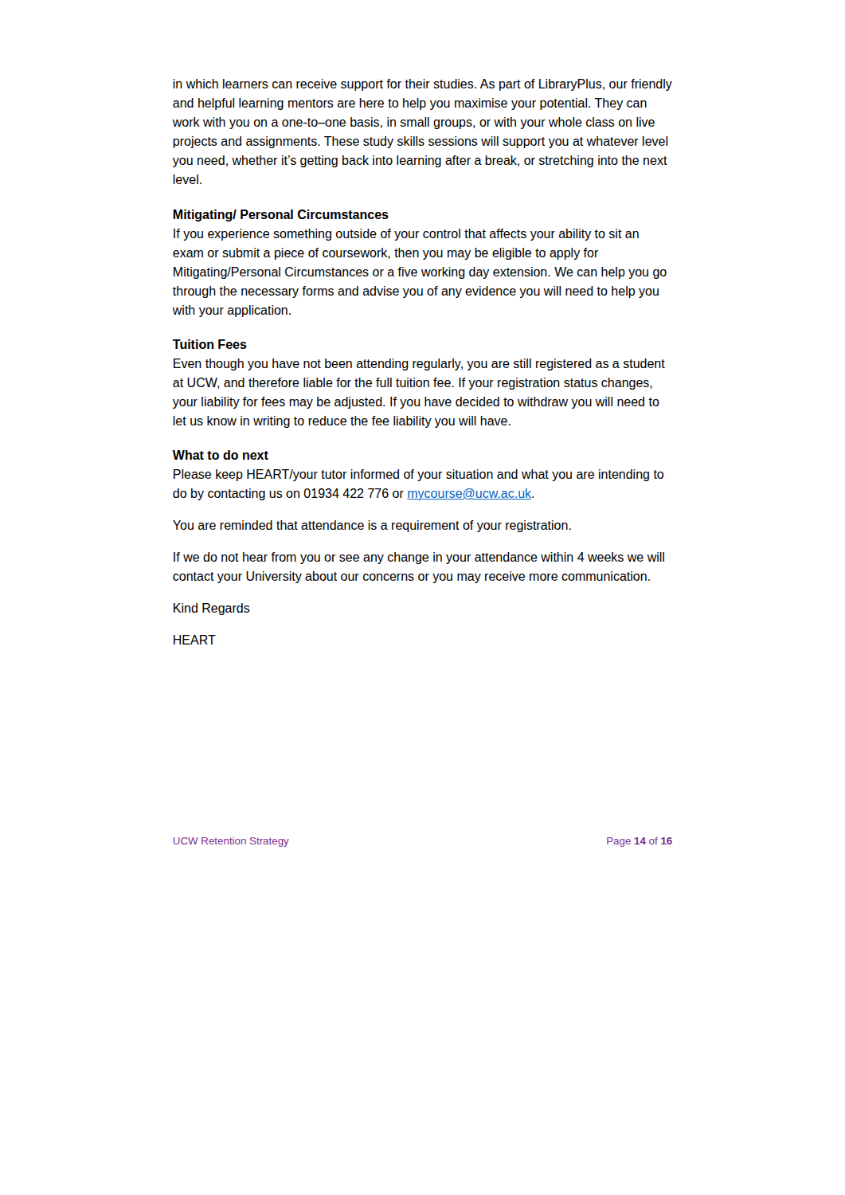in which learners can receive support for their studies. As part of LibraryPlus, our friendly and helpful learning mentors are here to help you maximise your potential. They can work with you on a one-to–one basis, in small groups, or with your whole class on live projects and assignments. These study skills sessions will support you at whatever level you need, whether it’s getting back into learning after a break, or stretching into the next level.
Mitigating/ Personal Circumstances
If you experience something outside of your control that affects your ability to sit an exam or submit a piece of coursework, then you may be eligible to apply for Mitigating/Personal Circumstances or a five working day extension. We can help you go through the necessary forms and advise you of any evidence you will need to help you with your application.
Tuition Fees
Even though you have not been attending regularly, you are still registered as a student at UCW, and therefore liable for the full tuition fee. If your registration status changes, your liability for fees may be adjusted. If you have decided to withdraw you will need to let us know in writing to reduce the fee liability you will have.
What to do next
Please keep HEART/your tutor informed of your situation and what you are intending to do by contacting us on 01934 422 776 or mycourse@ucw.ac.uk.
You are reminded that attendance is a requirement of your registration.
If we do not hear from you or see any change in your attendance within 4 weeks we will contact your University about our concerns or you may receive more communication.
Kind Regards
HEART
UCW Retention Strategy
Page 14 of 16